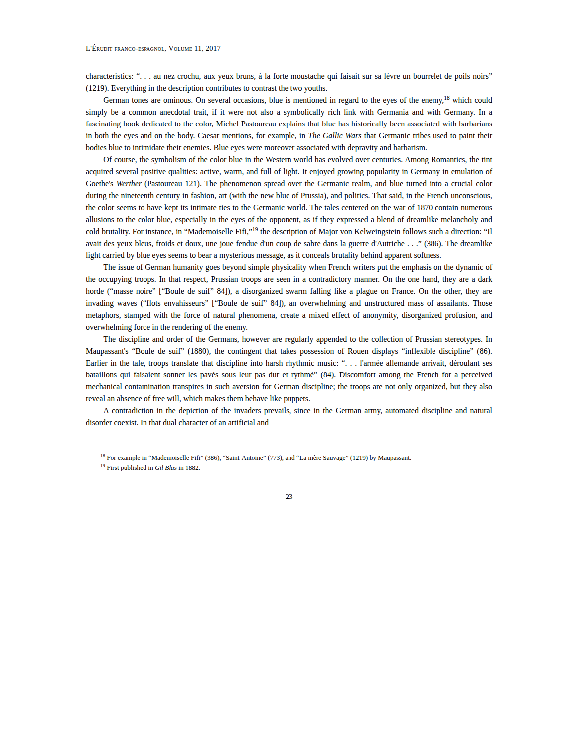L'Érudit franco-espagnol, Volume 11, 2017
characteristics: “. . . au nez crochu, aux yeux bruns, à la forte moustache qui faisait sur sa lèvre un bourrelet de poils noirs” (1219). Everything in the description contributes to contrast the two youths.
German tones are ominous. On several occasions, blue is mentioned in regard to the eyes of the enemy,18 which could simply be a common anecdotal trait, if it were not also a symbolically rich link with Germania and with Germany. In a fascinating book dedicated to the color, Michel Pastoureau explains that blue has historically been associated with barbarians in both the eyes and on the body. Caesar mentions, for example, in The Gallic Wars that Germanic tribes used to paint their bodies blue to intimidate their enemies. Blue eyes were moreover associated with depravity and barbarism.
Of course, the symbolism of the color blue in the Western world has evolved over centuries. Among Romantics, the tint acquired several positive qualities: active, warm, and full of light. It enjoyed growing popularity in Germany in emulation of Goethe's Werther (Pastoureau 121). The phenomenon spread over the Germanic realm, and blue turned into a crucial color during the nineteenth century in fashion, art (with the new blue of Prussia), and politics. That said, in the French unconscious, the color seems to have kept its intimate ties to the Germanic world. The tales centered on the war of 1870 contain numerous allusions to the color blue, especially in the eyes of the opponent, as if they expressed a blend of dreamlike melancholy and cold brutality. For instance, in “Mademoiselle Fifi,”19 the description of Major von Kelweingstein follows such a direction: “Il avait des yeux bleus, froids et doux, une joue fendue d'un coup de sabre dans la guerre d'Autriche . . .” (386). The dreamlike light carried by blue eyes seems to bear a mysterious message, as it conceals brutality behind apparent softness.
The issue of German humanity goes beyond simple physicality when French writers put the emphasis on the dynamic of the occupying troops. In that respect, Prussian troops are seen in a contradictory manner. On the one hand, they are a dark horde (“masse noire” [“Boule de suif” 84]), a disorganized swarm falling like a plague on France. On the other, they are invading waves (“flots envahisseurs” [“Boule de suif” 84]), an overwhelming and unstructured mass of assailants. Those metaphors, stamped with the force of natural phenomena, create a mixed effect of anonymity, disorganized profusion, and overwhelming force in the rendering of the enemy.
The discipline and order of the Germans, however are regularly appended to the collection of Prussian stereotypes. In Maupassant's “Boule de suif” (1880), the contingent that takes possession of Rouen displays “inflexible discipline” (86). Earlier in the tale, troops translate that discipline into harsh rhythmic music: “. . . l'armée allemande arrivait, déroulant ses bataillons qui faisaient sonner les pavés sous leur pas dur et rythmé” (84). Discomfort among the French for a perceived mechanical contamination transpires in such aversion for German discipline; the troops are not only organized, but they also reveal an absence of free will, which makes them behave like puppets.
A contradiction in the depiction of the invaders prevails, since in the German army, automated discipline and natural disorder coexist. In that dual character of an artificial and
18 For example in “Mademoiselle Fifi” (386), “Saint-Antoine” (773), and “La mère Sauvage” (1219) by Maupassant.
19 First published in Gil Blas in 1882.
23